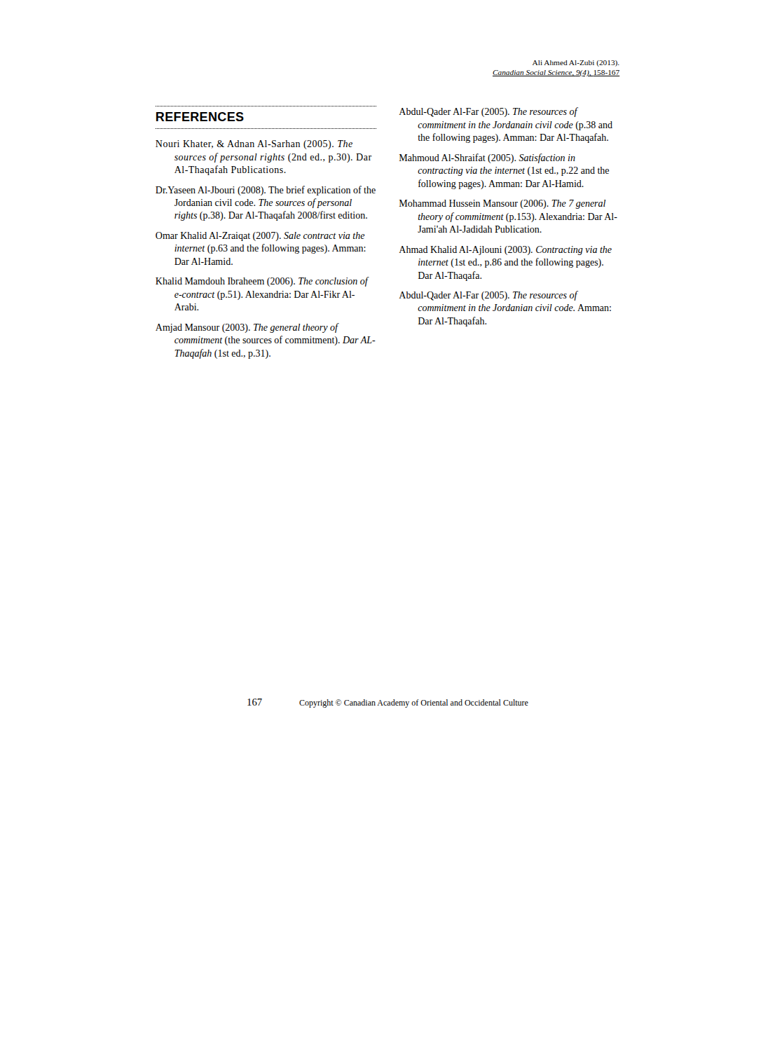Ali Ahmed Al-Zubi (2013). Canadian Social Science, 9(4), 158-167
REFERENCES
Nouri Khater, & Adnan Al-Sarhan (2005). The sources of personal rights (2nd ed., p.30). Dar Al-Thaqafah Publications.
Dr.Yaseen Al-Jbouri (2008). The brief explication of the Jordanian civil code. The sources of personal rights (p.38). Dar Al-Thaqafah 2008/first edition.
Omar Khalid Al-Zraiqat (2007). Sale contract via the internet (p.63 and the following pages). Amman: Dar Al-Hamid.
Khalid Mamdouh Ibraheem (2006). The conclusion of e-contract (p.51). Alexandria: Dar Al-Fikr Al-Arabi.
Amjad Mansour (2003). The general theory of commitment (the sources of commitment). Dar AL-Thaqafah (1st ed., p.31).
Abdul-Qader Al-Far (2005). The resources of commitment in the Jordanain civil code (p.38 and the following pages). Amman: Dar Al-Thaqafah.
Mahmoud Al-Shraifat (2005). Satisfaction in contracting via the internet (1st ed., p.22 and the following pages). Amman: Dar Al-Hamid.
Mohammad Hussein Mansour (2006). The 7 general theory of commitment (p.153). Alexandria: Dar Al-Jami'ah Al-Jadidah Publication.
Ahmad Khalid Al-Ajlouni (2003). Contracting via the internet (1st ed., p.86 and the following pages). Dar Al-Thaqafa.
Abdul-Qader Al-Far (2005). The resources of commitment in the Jordanian civil code. Amman: Dar Al-Thaqafah.
167 Copyright © Canadian Academy of Oriental and Occidental Culture